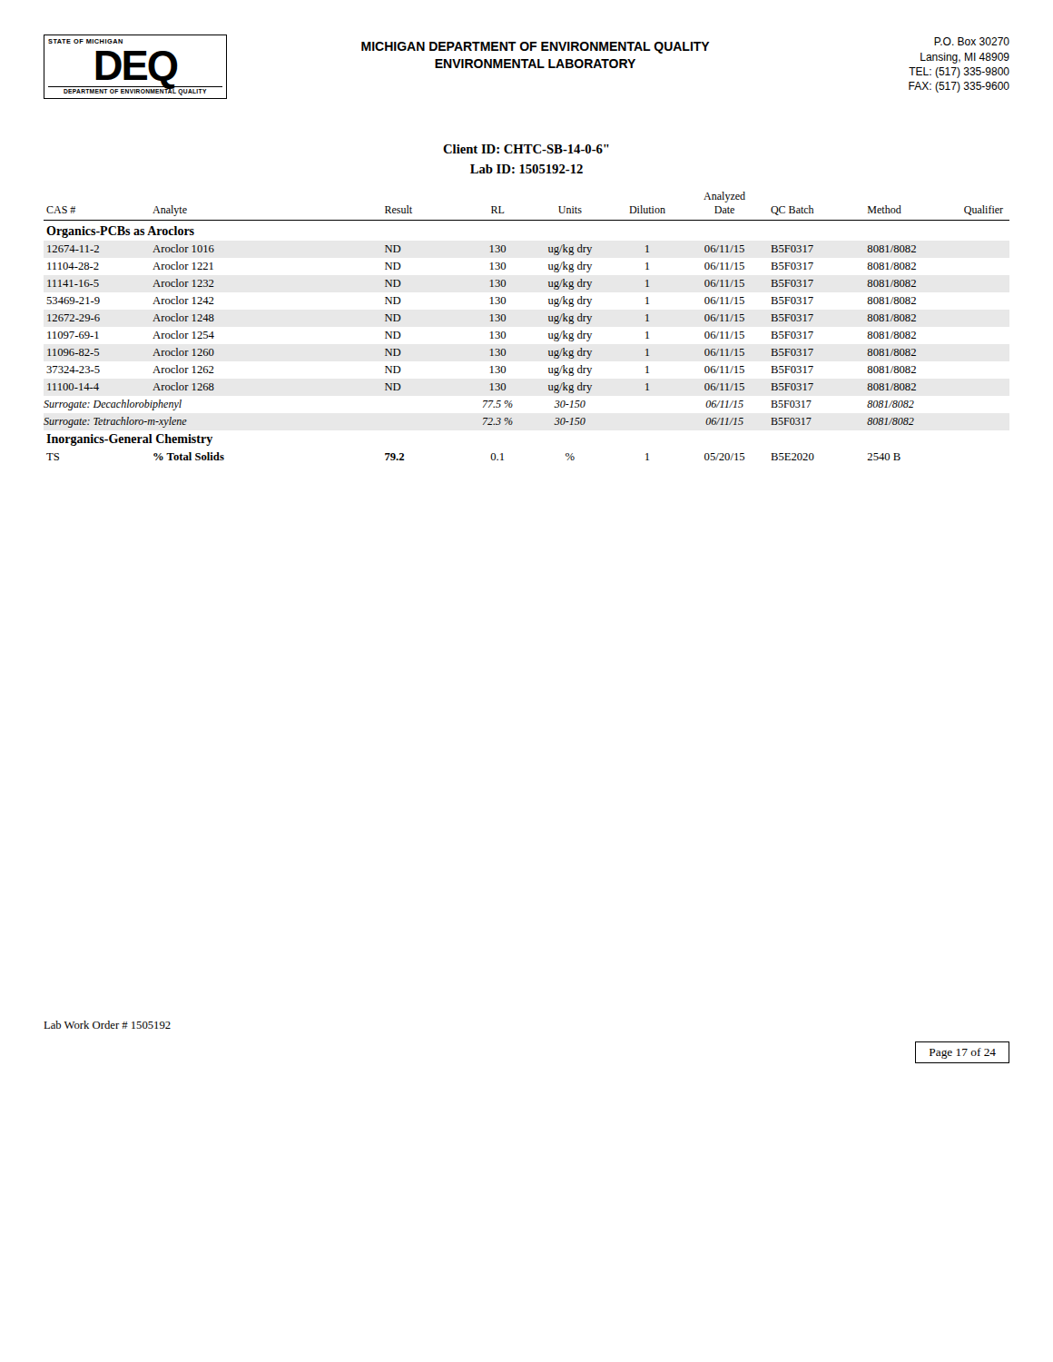STATE OF MICHIGAN
DEQ
DEPARTMENT OF ENVIRONMENTAL QUALITY
MICHIGAN DEPARTMENT OF ENVIRONMENTAL QUALITY
ENVIRONMENTAL LABORATORY
P.O. Box 30270
Lansing, MI 48909
TEL: (517) 335-9800
FAX: (517) 335-9600
Client ID: CHTC-SB-14-0-6"
Lab ID: 1505192-12
| CAS # | Analyte | Result | RL | Units | Dilution | Analyzed Date | QC Batch | Method | Qualifier |
| --- | --- | --- | --- | --- | --- | --- | --- | --- | --- |
| Organics-PCBs as Aroclors |
| 12674-11-2 | Aroclor 1016 | ND | 130 | ug/kg dry | 1 | 06/11/15 | B5F0317 | 8081/8082 | |
| 11104-28-2 | Aroclor 1221 | ND | 130 | ug/kg dry | 1 | 06/11/15 | B5F0317 | 8081/8082 | |
| 11141-16-5 | Aroclor 1232 | ND | 130 | ug/kg dry | 1 | 06/11/15 | B5F0317 | 8081/8082 | |
| 53469-21-9 | Aroclor 1242 | ND | 130 | ug/kg dry | 1 | 06/11/15 | B5F0317 | 8081/8082 | |
| 12672-29-6 | Aroclor 1248 | ND | 130 | ug/kg dry | 1 | 06/11/15 | B5F0317 | 8081/8082 | |
| 11097-69-1 | Aroclor 1254 | ND | 130 | ug/kg dry | 1 | 06/11/15 | B5F0317 | 8081/8082 | |
| 11096-82-5 | Aroclor 1260 | ND | 130 | ug/kg dry | 1 | 06/11/15 | B5F0317 | 8081/8082 | |
| 37324-23-5 | Aroclor 1262 | ND | 130 | ug/kg dry | 1 | 06/11/15 | B5F0317 | 8081/8082 | |
| 11100-14-4 | Aroclor 1268 | ND | 130 | ug/kg dry | 1 | 06/11/15 | B5F0317 | 8081/8082 | |
| Surrogate: Decachlorobiphenyl | | 77.5 % | 30-150 | | 06/11/15 | B5F0317 | 8081/8082 | |
| Surrogate: Tetrachloro-m-xylene | | 72.3 % | 30-150 | | 06/11/15 | B5F0317 | 8081/8082 | |
| Inorganics-General Chemistry |
| TS | % Total Solids | 79.2 | 0.1 | % | 1 | 05/20/15 | B5E2020 | 2540 B | |
Lab Work Order # 1505192 Page 17 of 24